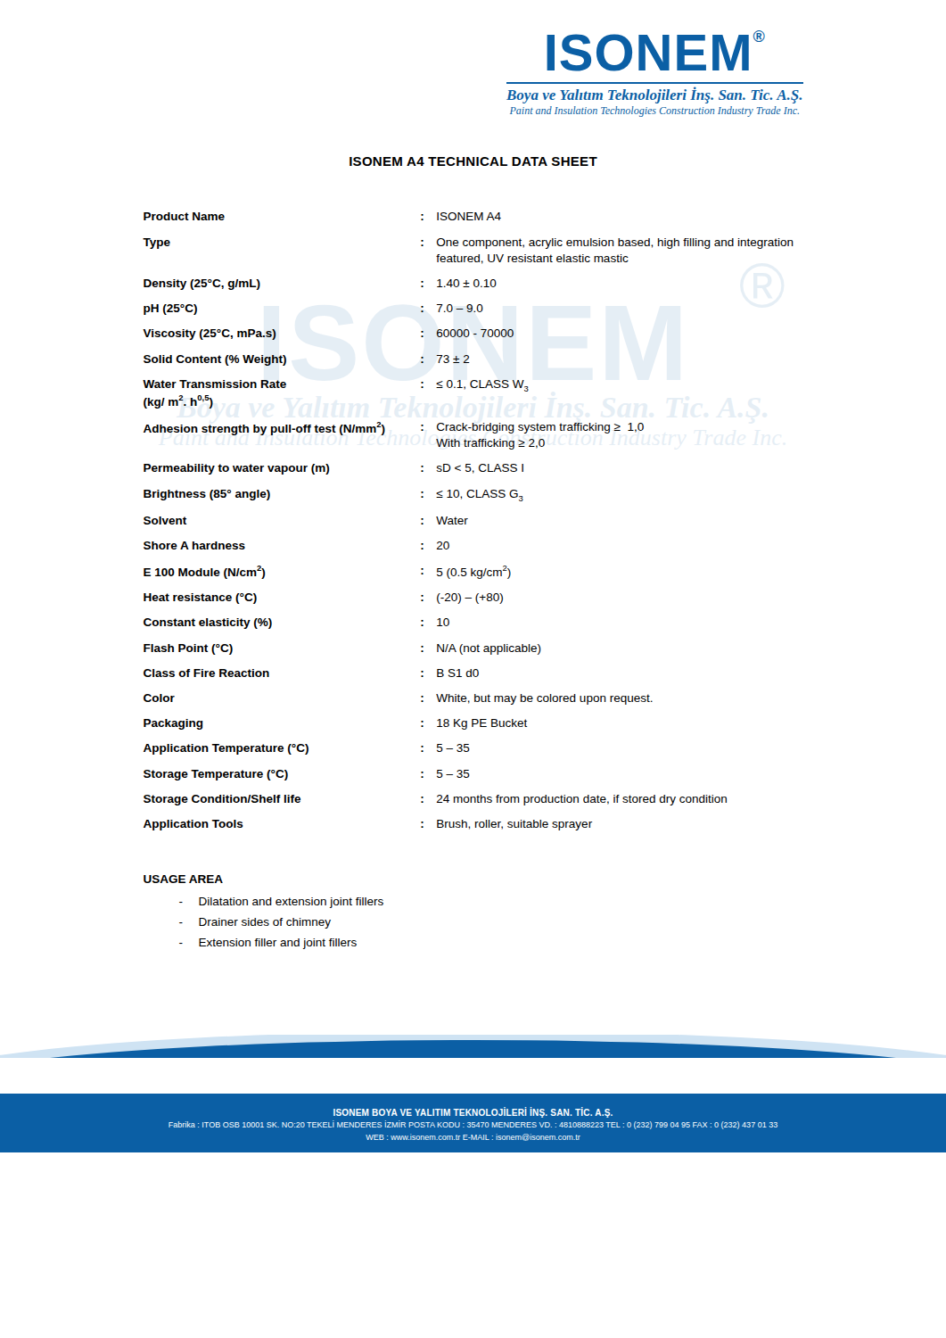ISONEM
Boya ve Yalıtım Teknolojileri İnş. San. Tic. A.Ş.
Paint and Insulation Technologies Construction Industry Trade Inc.
®
ISONEM®
Boya ve Yalıtım Teknolojileri İnş. San. Tic. A.Ş.
Paint and Insulation Technologies Construction Industry Trade Inc.
ISONEM A4 TECHNICAL DATA SHEET
| Product Name | : | ISONEM A4 |
| Type | : | One component, acrylic emulsion based, high filling and integration featured, UV resistant elastic mastic |
| Density (25°C, g/mL) | : | 1.40 ± 0.10 |
| pH (25°C) | : | 7.0 – 9.0 |
| Viscosity (25°C, mPa.s) | : | 60000 - 70000 |
| Solid Content (% Weight) | : | 73 ± 2 |
| Water Transmission Rate (kg/ m 2 . h 0,5 ) | : | ≤ 0.1, CLASS W 3 |
| Adhesion strength by pull-off test (N/mm 2 ) | : | Crack-bridging system trafficking ≥ 1,0 With trafficking ≥ 2,0 |
| Permeability to water vapour (m) | : | sD < 5, CLASS I |
| Brightness (85° angle) | : | ≤ 10, CLASS G 3 |
| Solvent | : | Water |
| Shore A hardness | : | 20 |
| E 100 Module (N/cm 2 ) | : | 5 (0.5 kg/cm 2 ) |
| Heat resistance (°C) | : | (-20) – (+80) |
| Constant elasticity (%) | : | 10 |
| Flash Point (°C) | : | N/A (not applicable) |
| Class of Fire Reaction | : | B S1 d0 |
| Color | : | White, but may be colored upon request. |
| Packaging | : | 18 Kg PE Bucket |
| Application Temperature (°C) | : | 5 – 35 |
| Storage Temperature (°C) | : | 5 – 35 |
| Storage Condition/Shelf life | : | 24 months from production date, if stored dry condition |
| Application Tools | : | Brush, roller, suitable sprayer |
USAGE AREA
Dilatation and extension joint fillers
Drainer sides of chimney
Extension filler and joint fillers
ISONEM BOYA VE YALITIM TEKNOLOJİLERİ İNŞ. SAN. TİC. A.Ş.
Fabrika : ITOB OSB 10001 SK. NO:20 TEKELİ MENDERES İZMİR POSTA KODU : 35470 MENDERES VD. : 4810888223 TEL : 0 (232) 799 04 95 FAX : 0 (232) 437 01 33
WEB : www.isonem.com.tr E-MAIL : isonem@isonem.com.tr